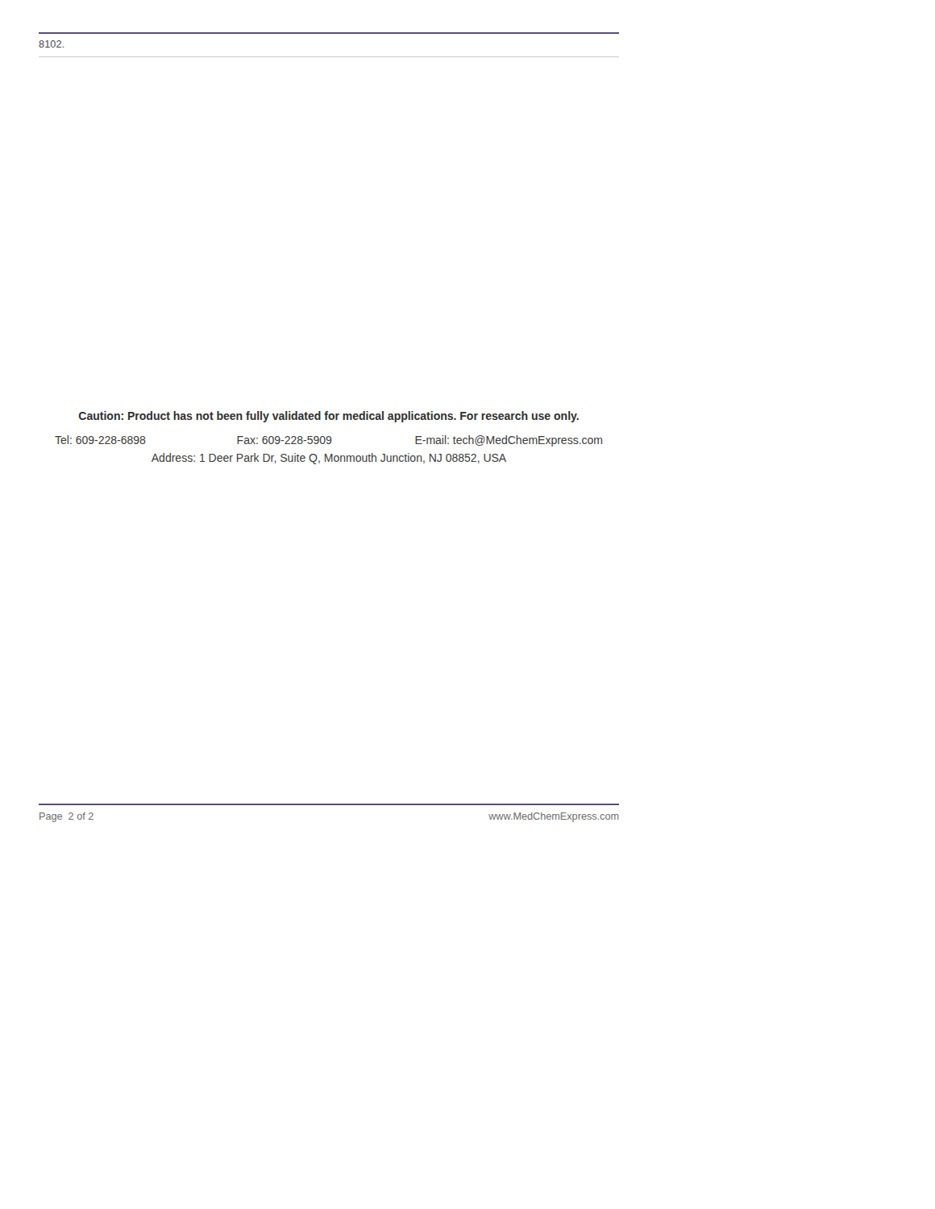8102.
Caution: Product has not been fully validated for medical applications. For research use only.
Tel: 609-228-6898 Fax: 609-228-5909 E-mail: tech@MedChemExpress.com
Address: 1 Deer Park Dr, Suite Q, Monmouth Junction, NJ 08852, USA
Page 2 of 2 www.MedChemExpress.com